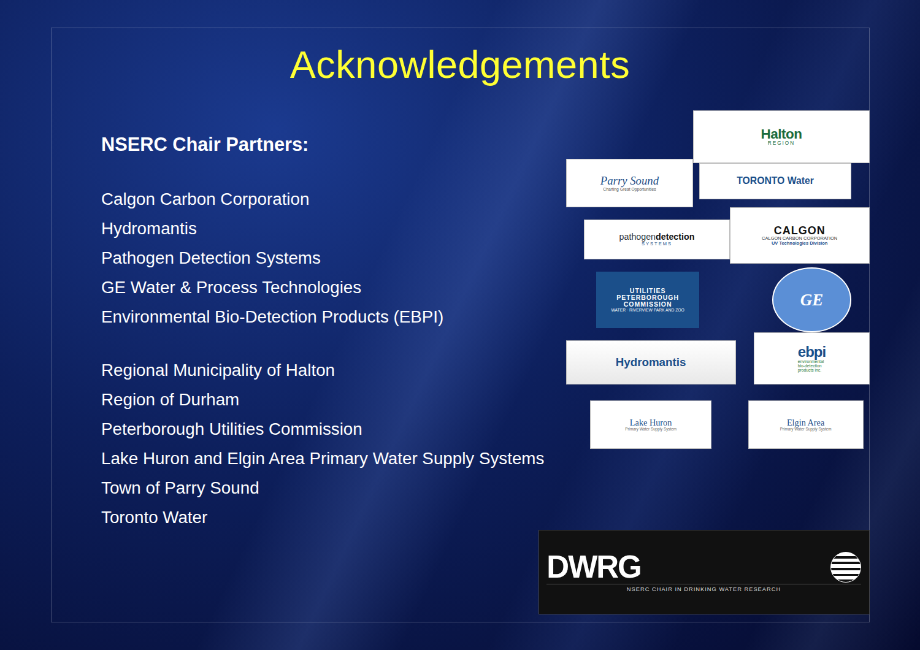Acknowledgements
NSERC Chair Partners:
Calgon Carbon Corporation
Hydromantis
Pathogen Detection Systems
GE Water & Process Technologies
Environmental Bio-Detection Products (EBPI)
Regional Municipality of Halton
Region of Durham
Peterborough Utilities Commission
Lake Huron and Elgin Area Primary Water Supply Systems
Town of Parry Sound
Toronto Water
Halton REGION
Parry Sound Charting Great Opportunities
TORONTO Water
CALGON CALGON CARBON CORPORATION UV Technologies Division
pathogendetection SYSTEMS
UTILITIES PETERBOROUGH COMMISSION WATER · RIVERVIEW PARK AND ZOO
GE
Hydromantis
ebpi environmental
bio-detection
products inc.
Lake Huron Primary Water Supply System
Elgin Area Primary Water Supply System
DWRG
NSERC CHAIR IN DRINKING WATER RESEARCH